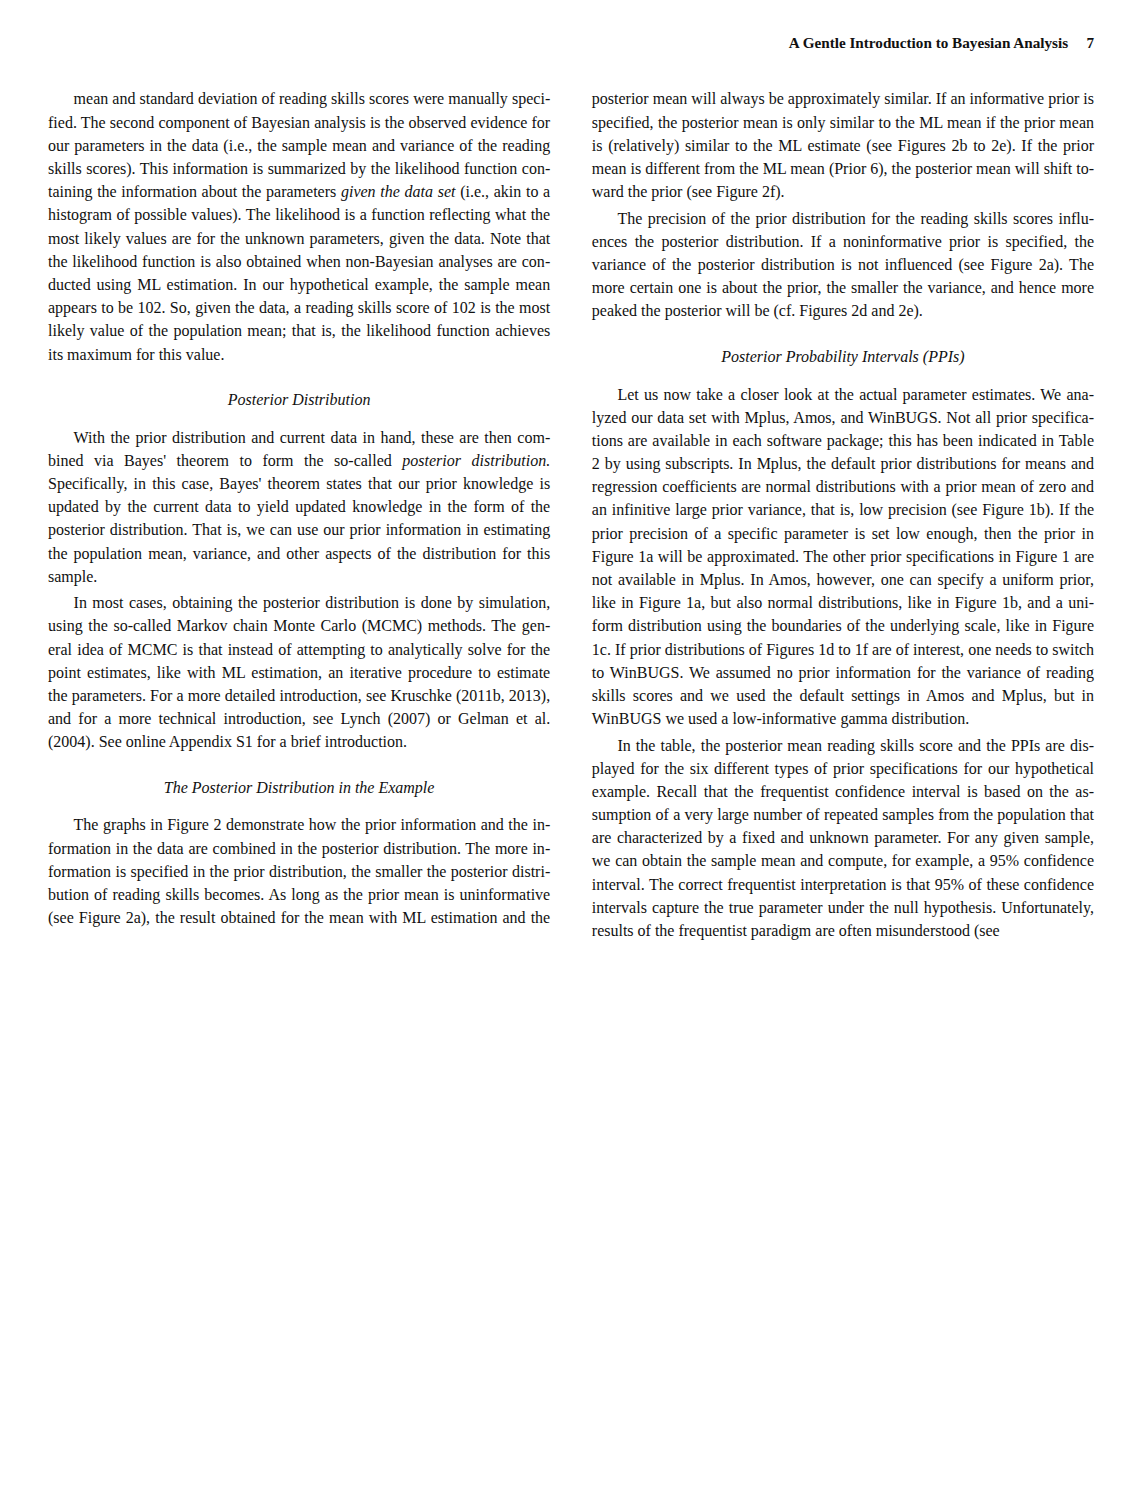A Gentle Introduction to Bayesian Analysis7
mean and standard deviation of reading skills scores were manually specified. The second component of Bayesian analysis is the observed evidence for our parameters in the data (i.e., the sample mean and variance of the reading skills scores). This information is summarized by the likelihood function containing the information about the parameters given the data set (i.e., akin to a histogram of possible values). The likelihood is a function reflecting what the most likely values are for the unknown parameters, given the data. Note that the likelihood function is also obtained when non-Bayesian analyses are conducted using ML estimation. In our hypothetical example, the sample mean appears to be 102. So, given the data, a reading skills score of 102 is the most likely value of the population mean; that is, the likelihood function achieves its maximum for this value.
Posterior Distribution
With the prior distribution and current data in hand, these are then combined via Bayes' theorem to form the so-called posterior distribution. Specifically, in this case, Bayes' theorem states that our prior knowledge is updated by the current data to yield updated knowledge in the form of the posterior distribution. That is, we can use our prior information in estimating the population mean, variance, and other aspects of the distribution for this sample.
In most cases, obtaining the posterior distribution is done by simulation, using the so-called Markov chain Monte Carlo (MCMC) methods. The general idea of MCMC is that instead of attempting to analytically solve for the point estimates, like with ML estimation, an iterative procedure to estimate the parameters. For a more detailed introduction, see Kruschke (2011b, 2013), and for a more technical introduction, see Lynch (2007) or Gelman et al. (2004). See online Appendix S1 for a brief introduction.
The Posterior Distribution in the Example
The graphs in Figure 2 demonstrate how the prior information and the information in the data are combined in the posterior distribution. The more information is specified in the prior distribution, the smaller the posterior distribution of reading skills becomes. As long as the prior mean is uninformative (see Figure 2a), the result obtained for the mean with ML estimation and the posterior mean will always be approximately similar. If an informative prior is specified, the posterior mean is only similar to the ML mean if the prior mean is (relatively) similar to the ML estimate (see Figures 2b to 2e). If the prior mean is different from the ML mean (Prior 6), the posterior mean will shift toward the prior (see Figure 2f).
The precision of the prior distribution for the reading skills scores influences the posterior distribution. If a noninformative prior is specified, the variance of the posterior distribution is not influenced (see Figure 2a). The more certain one is about the prior, the smaller the variance, and hence more peaked the posterior will be (cf. Figures 2d and 2e).
Posterior Probability Intervals (PPIs)
Let us now take a closer look at the actual parameter estimates. We analyzed our data set with Mplus, Amos, and WinBUGS. Not all prior specifications are available in each software package; this has been indicated in Table 2 by using subscripts. In Mplus, the default prior distributions for means and regression coefficients are normal distributions with a prior mean of zero and an infinitive large prior variance, that is, low precision (see Figure 1b). If the prior precision of a specific parameter is set low enough, then the prior in Figure 1a will be approximated. The other prior specifications in Figure 1 are not available in Mplus. In Amos, however, one can specify a uniform prior, like in Figure 1a, but also normal distributions, like in Figure 1b, and a uniform distribution using the boundaries of the underlying scale, like in Figure 1c. If prior distributions of Figures 1d to 1f are of interest, one needs to switch to WinBUGS. We assumed no prior information for the variance of reading skills scores and we used the default settings in Amos and Mplus, but in WinBUGS we used a low-informative gamma distribution.
In the table, the posterior mean reading skills score and the PPIs are displayed for the six different types of prior specifications for our hypothetical example. Recall that the frequentist confidence interval is based on the assumption of a very large number of repeated samples from the population that are characterized by a fixed and unknown parameter. For any given sample, we can obtain the sample mean and compute, for example, a 95% confidence interval. The correct frequentist interpretation is that 95% of these confidence intervals capture the true parameter under the null hypothesis. Unfortunately, results of the frequentist paradigm are often misunderstood (see